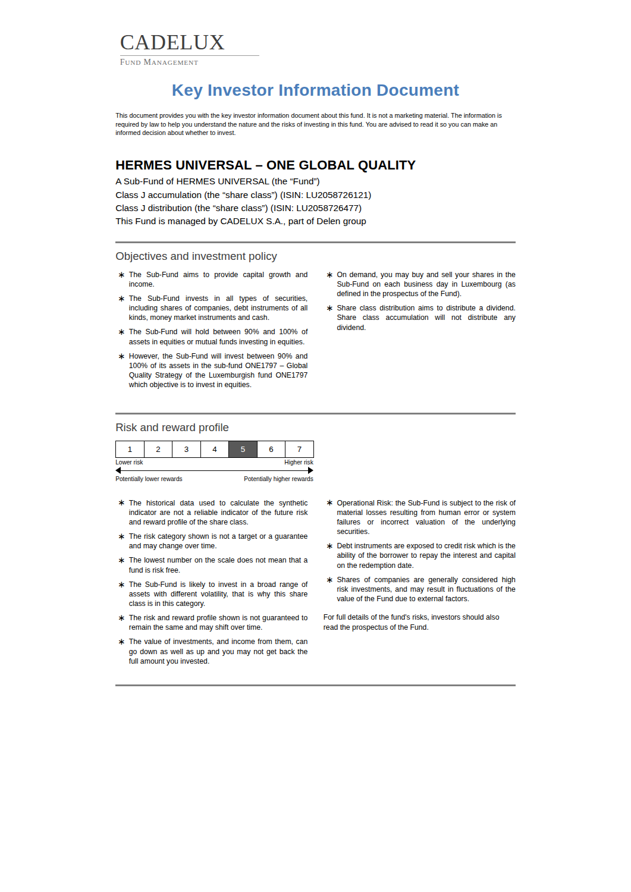CADELUX
FUND MANAGEMENT
Key Investor Information Document
This document provides you with the key investor information document about this fund. It is not a marketing material. The information is required by law to help you understand the nature and the risks of investing in this fund. You are advised to read it so you can make an informed decision about whether to invest.
HERMES UNIVERSAL – ONE GLOBAL QUALITY
A Sub-Fund of HERMES UNIVERSAL (the “Fund”)
Class J accumulation (the “share class”) (ISIN: LU2058726121)
Class J distribution (the “share class”) (ISIN: LU2058726477)
This Fund is managed by CADELUX S.A., part of Delen group
Objectives and investment policy
The Sub-Fund aims to provide capital growth and income.
The Sub-Fund invests in all types of securities, including shares of companies, debt instruments of all kinds, money market instruments and cash.
The Sub-Fund will hold between 90% and 100% of assets in equities or mutual funds investing in equities.
However, the Sub-Fund will invest between 90% and 100% of its assets in the sub-fund ONE1797 – Global Quality Strategy of the Luxemburgish fund ONE1797 which objective is to invest in equities.
On demand, you may buy and sell your shares in the Sub-Fund on each business day in Luxembourg (as defined in the prospectus of the Fund).
Share class distribution aims to distribute a dividend. Share class accumulation will not distribute any dividend.
Risk and reward profile
| 1 | 2 | 3 | 4 | 5 | 6 | 7 |
Lower risk Higher risk
Potentially lower rewards Potentially higher rewards
The historical data used to calculate the synthetic indicator are not a reliable indicator of the future risk and reward profile of the share class.
The risk category shown is not a target or a guarantee and may change over time.
The lowest number on the scale does not mean that a fund is risk free.
The Sub-Fund is likely to invest in a broad range of assets with different volatility, that is why this share class is in this category.
The risk and reward profile shown is not guaranteed to remain the same and may shift over time.
The value of investments, and income from them, can go down as well as up and you may not get back the full amount you invested.
Operational Risk: the Sub-Fund is subject to the risk of material losses resulting from human error or system failures or incorrect valuation of the underlying securities.
Debt instruments are exposed to credit risk which is the ability of the borrower to repay the interest and capital on the redemption date.
Shares of companies are generally considered high risk investments, and may result in fluctuations of the value of the Fund due to external factors.
For full details of the fund's risks, investors should also read the prospectus of the Fund.